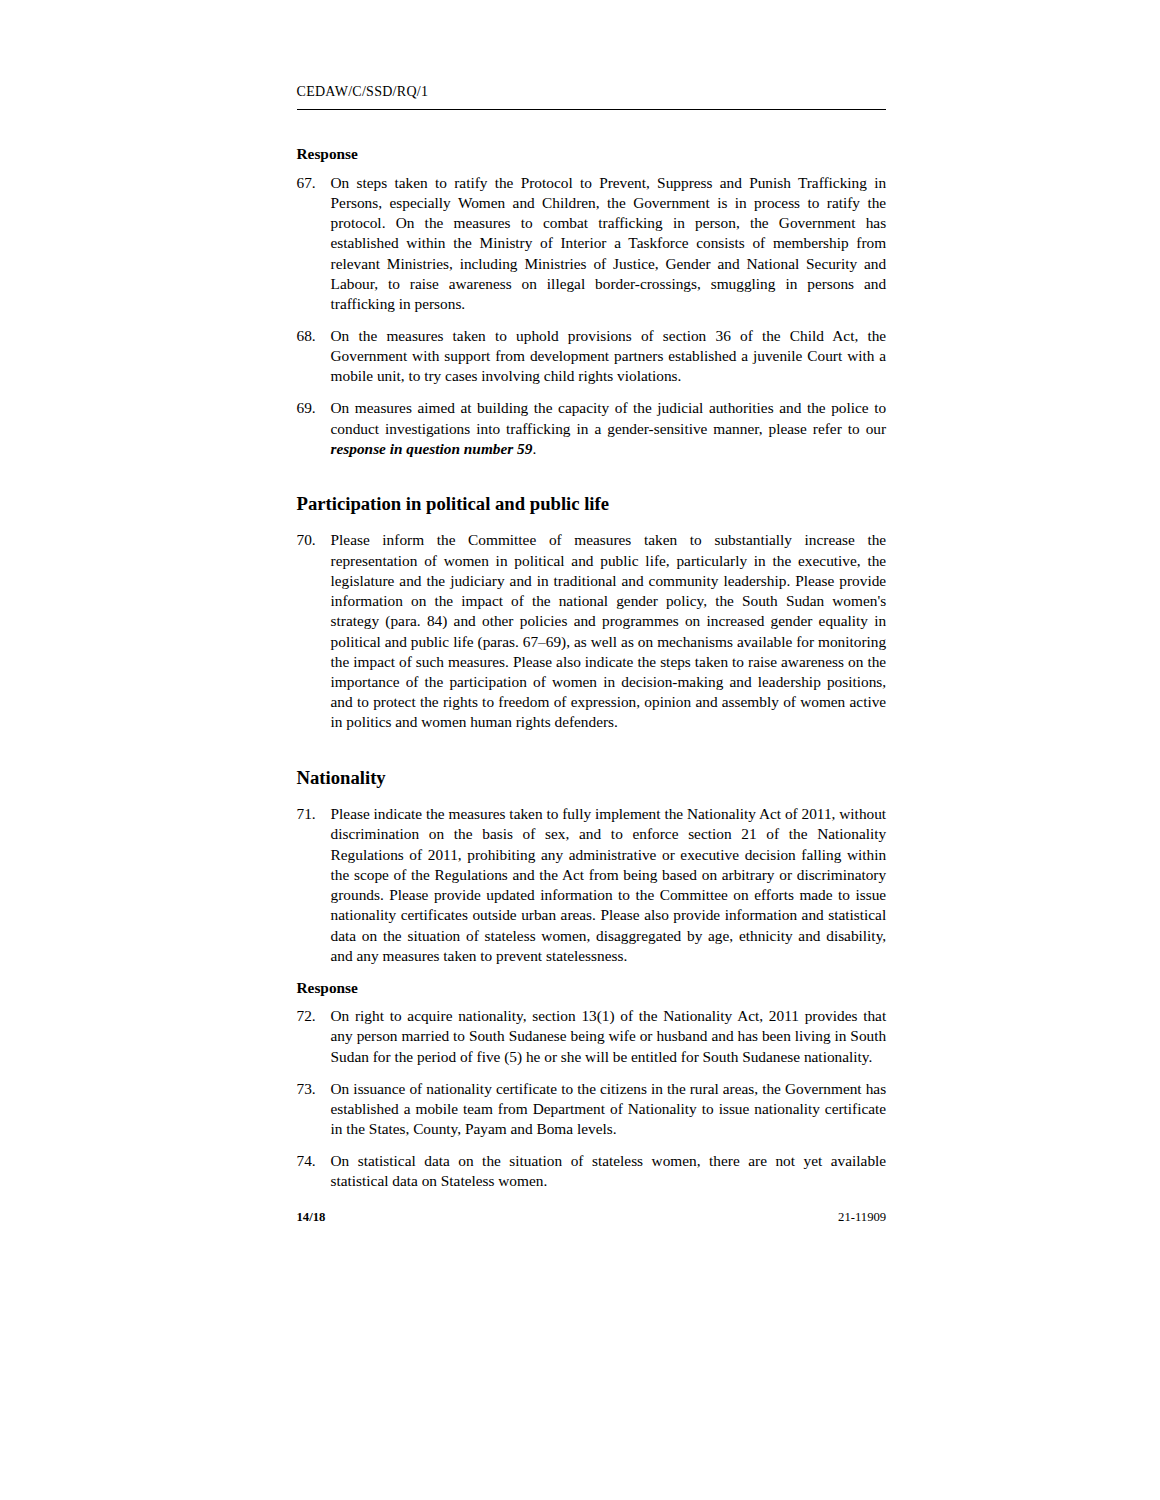CEDAW/C/SSD/RQ/1
Response
67. On steps taken to ratify the Protocol to Prevent, Suppress and Punish Trafficking in Persons, especially Women and Children, the Government is in process to ratify the protocol. On the measures to combat trafficking in person, the Government has established within the Ministry of Interior a Taskforce consists of membership from relevant Ministries, including Ministries of Justice, Gender and National Security and Labour, to raise awareness on illegal border-crossings, smuggling in persons and trafficking in persons.
68. On the measures taken to uphold provisions of section 36 of the Child Act, the Government with support from development partners established a juvenile Court with a mobile unit, to try cases involving child rights violations.
69. On measures aimed at building the capacity of the judicial authorities and the police to conduct investigations into trafficking in a gender-sensitive manner, please refer to our response in question number 59.
Participation in political and public life
70. Please inform the Committee of measures taken to substantially increase the representation of women in political and public life, particularly in the executive, the legislature and the judiciary and in traditional and community leadership. Please provide information on the impact of the national gender policy, the South Sudan women's strategy (para. 84) and other policies and programmes on increased gender equality in political and public life (paras. 67–69), as well as on mechanisms available for monitoring the impact of such measures. Please also indicate the steps taken to raise awareness on the importance of the participation of women in decision-making and leadership positions, and to protect the rights to freedom of expression, opinion and assembly of women active in politics and women human rights defenders.
Nationality
71. Please indicate the measures taken to fully implement the Nationality Act of 2011, without discrimination on the basis of sex, and to enforce section 21 of the Nationality Regulations of 2011, prohibiting any administrative or executive decision falling within the scope of the Regulations and the Act from being based on arbitrary or discriminatory grounds. Please provide updated information to the Committee on efforts made to issue nationality certificates outside urban areas. Please also provide information and statistical data on the situation of stateless women, disaggregated by age, ethnicity and disability, and any measures taken to prevent statelessness.
Response
72. On right to acquire nationality, section 13(1) of the Nationality Act, 2011 provides that any person married to South Sudanese being wife or husband and has been living in South Sudan for the period of five (5) he or she will be entitled for South Sudanese nationality.
73. On issuance of nationality certificate to the citizens in the rural areas, the Government has established a mobile team from Department of Nationality to issue nationality certificate in the States, County, Payam and Boma levels.
74. On statistical data on the situation of stateless women, there are not yet available statistical data on Stateless women.
14/18 21-11909